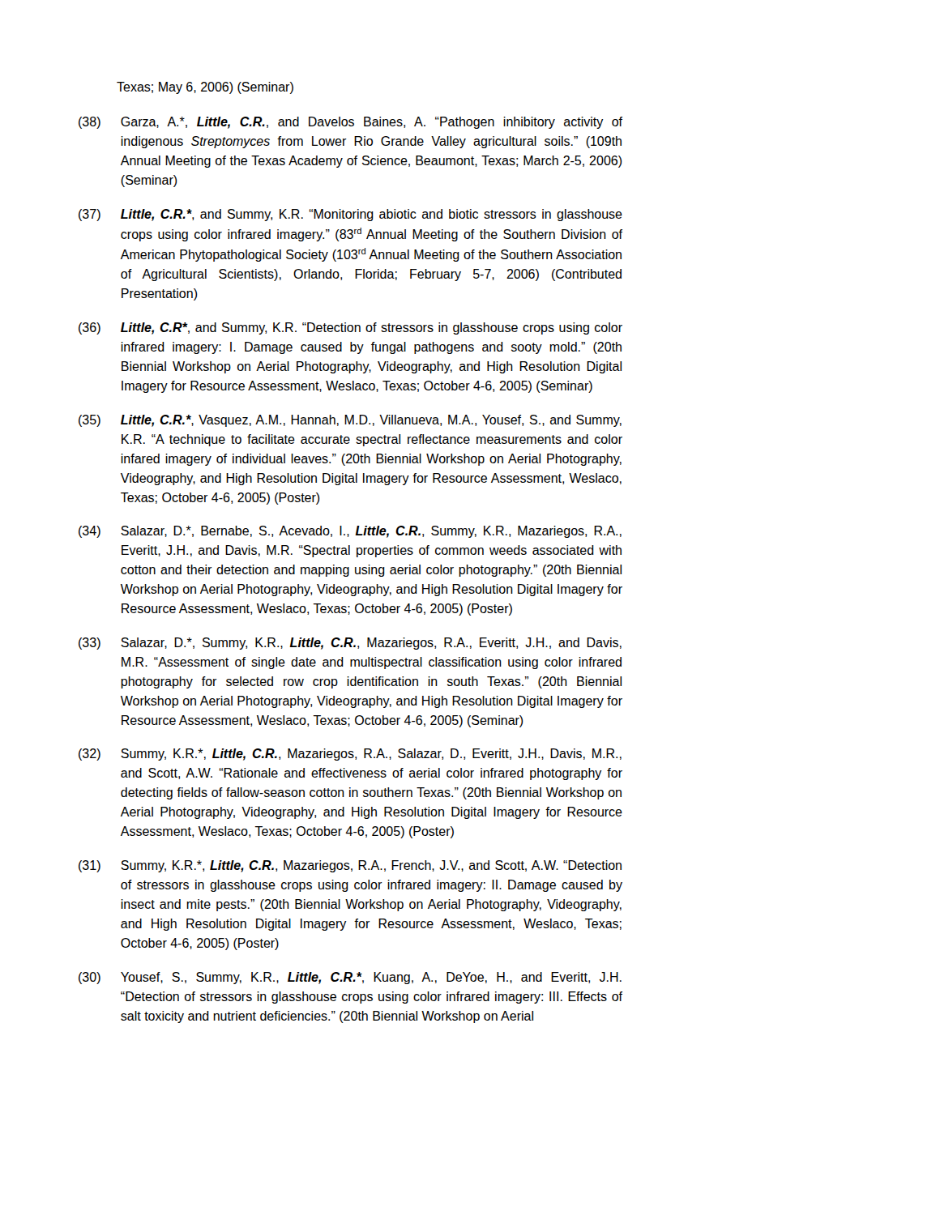Texas; May 6, 2006) (Seminar)
(38)
Garza, A.*, Little, C.R., and Davelos Baines, A. “Pathogen inhibitory activity of indigenous Streptomyces from Lower Rio Grande Valley agricultural soils.” (109th Annual Meeting of the Texas Academy of Science, Beaumont, Texas; March 2-5, 2006) (Seminar)
(37)
Little, C.R.*, and Summy, K.R. “Monitoring abiotic and biotic stressors in glasshouse crops using color infrared imagery.” (83rd Annual Meeting of the Southern Division of American Phytopathological Society (103rd Annual Meeting of the Southern Association of Agricultural Scientists), Orlando, Florida; February 5-7, 2006) (Contributed Presentation)
(36)
Little, C.R*, and Summy, K.R. “Detection of stressors in glasshouse crops using color infrared imagery: I. Damage caused by fungal pathogens and sooty mold.” (20th Biennial Workshop on Aerial Photography, Videography, and High Resolution Digital Imagery for Resource Assessment, Weslaco, Texas; October 4-6, 2005) (Seminar)
(35)
Little, C.R.*, Vasquez, A.M., Hannah, M.D., Villanueva, M.A., Yousef, S., and Summy, K.R. “A technique to facilitate accurate spectral reflectance measurements and color infared imagery of individual leaves.” (20th Biennial Workshop on Aerial Photography, Videography, and High Resolution Digital Imagery for Resource Assessment, Weslaco, Texas; October 4-6, 2005) (Poster)
(34)
Salazar, D.*, Bernabe, S., Acevado, I., Little, C.R., Summy, K.R., Mazariegos, R.A., Everitt, J.H., and Davis, M.R. “Spectral properties of common weeds associated with cotton and their detection and mapping using aerial color photography.” (20th Biennial Workshop on Aerial Photography, Videography, and High Resolution Digital Imagery for Resource Assessment, Weslaco, Texas; October 4-6, 2005) (Poster)
(33)
Salazar, D.*, Summy, K.R., Little, C.R., Mazariegos, R.A., Everitt, J.H., and Davis, M.R. “Assessment of single date and multispectral classification using color infrared photography for selected row crop identification in south Texas.” (20th Biennial Workshop on Aerial Photography, Videography, and High Resolution Digital Imagery for Resource Assessment, Weslaco, Texas; October 4-6, 2005) (Seminar)
(32)
Summy, K.R.*, Little, C.R., Mazariegos, R.A., Salazar, D., Everitt, J.H., Davis, M.R., and Scott, A.W. “Rationale and effectiveness of aerial color infrared photography for detecting fields of fallow-season cotton in southern Texas.” (20th Biennial Workshop on Aerial Photography, Videography, and High Resolution Digital Imagery for Resource Assessment, Weslaco, Texas; October 4-6, 2005) (Poster)
(31)
Summy, K.R.*, Little, C.R., Mazariegos, R.A., French, J.V., and Scott, A.W. “Detection of stressors in glasshouse crops using color infrared imagery: II. Damage caused by insect and mite pests.” (20th Biennial Workshop on Aerial Photography, Videography, and High Resolution Digital Imagery for Resource Assessment, Weslaco, Texas; October 4-6, 2005) (Poster)
(30)
Yousef, S., Summy, K.R., Little, C.R.*, Kuang, A., DeYoe, H., and Everitt, J.H. “Detection of stressors in glasshouse crops using color infrared imagery: III. Effects of salt toxicity and nutrient deficiencies.” (20th Biennial Workshop on Aerial